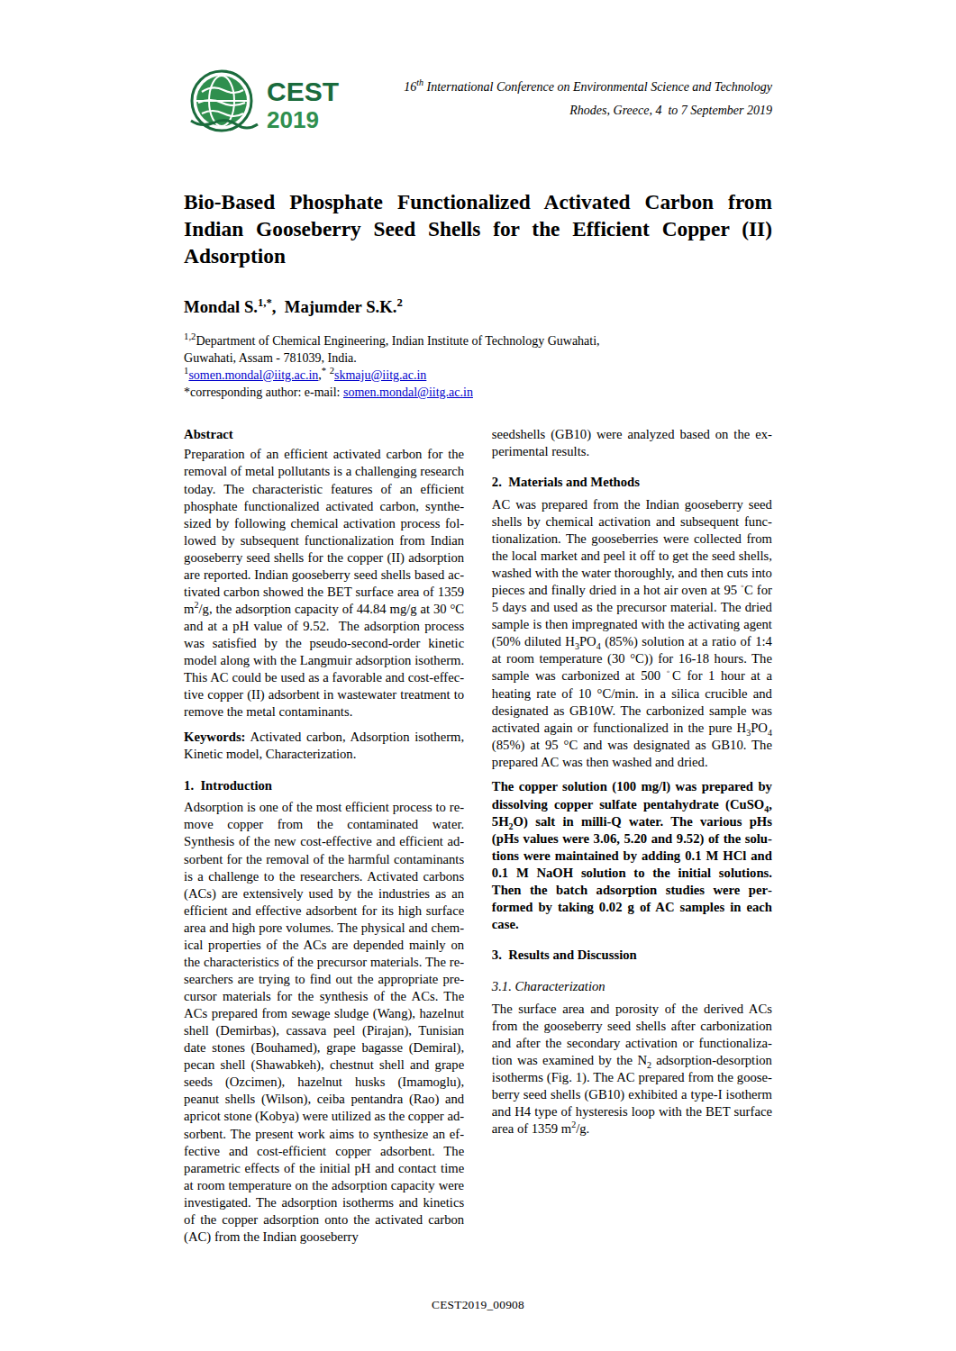CEST 2019
16th International Conference on Environmental Science and Technology
Rhodes, Greece, 4 to 7 September 2019
Bio-Based Phosphate Functionalized Activated Carbon from Indian Gooseberry Seed Shells for the Efficient Copper (II) Adsorption
Mondal S.1,*, Majumder S.K.2
1,2Department of Chemical Engineering, Indian Institute of Technology Guwahati,
Guwahati, Assam - 781039, India.
1somen.mondal@iitg.ac.in,* 2skmaju@iitg.ac.in
*corresponding author: e-mail: somen.mondal@iitg.ac.in
Abstract
Preparation of an efficient activated carbon for the removal of metal pollutants is a challenging research today. The characteristic features of an efficient phosphate functionalized activated carbon, synthesized by following chemical activation process followed by subsequent functionalization from Indian gooseberry seed shells for the copper (II) adsorption are reported. Indian gooseberry seed shells based activated carbon showed the BET surface area of 1359 m2/g, the adsorption capacity of 44.84 mg/g at 30 °C and at a pH value of 9.52. The adsorption process was satisfied by the pseudo-second-order kinetic model along with the Langmuir adsorption isotherm. This AC could be used as a favorable and cost-effective copper (II) adsorbent in wastewater treatment to remove the metal contaminants.
Keywords: Activated carbon, Adsorption isotherm, Kinetic model, Characterization.
1. Introduction
Adsorption is one of the most efficient process to remove copper from the contaminated water. Synthesis of the new cost-effective and efficient adsorbent for the removal of the harmful contaminants is a challenge to the researchers. Activated carbons (ACs) are extensively used by the industries as an efficient and effective adsorbent for its high surface area and high pore volumes. The physical and chemical properties of the ACs are depended mainly on the characteristics of the precursor materials. The researchers are trying to find out the appropriate precursor materials for the synthesis of the ACs. The ACs prepared from sewage sludge (Wang), hazelnut shell (Demirbas), cassava peel (Pirajan), Tunisian date stones (Bouhamed), grape bagasse (Demiral), pecan shell (Shawabkeh), chestnut shell and grape seeds (Ozcimen), hazelnut husks (Imamoglu), peanut shells (Wilson), ceiba pentandra (Rao) and apricot stone (Kobya) were utilized as the copper adsorbent. The present work aims to synthesize an effective and cost-efficient copper adsorbent. The parametric effects of the initial pH and contact time at room temperature on the adsorption capacity were investigated. The adsorption isotherms and kinetics of the copper adsorption onto the activated carbon (AC) from the Indian gooseberry
seedshells (GB10) were analyzed based on the experimental results.
2. Materials and Methods
AC was prepared from the Indian gooseberry seed shells by chemical activation and subsequent functionalization. The gooseberries were collected from the local market and peel it off to get the seed shells, washed with the water thoroughly, and then cuts into pieces and finally dried in a hot air oven at 95 ◦C for 5 days and used as the precursor material. The dried sample is then impregnated with the activating agent (50% diluted H3PO4 (85%) solution at a ratio of 1:4 at room temperature (30 °C)) for 16-18 hours. The sample was carbonized at 500 ◦C for 1 hour at a heating rate of 10 °C/min. in a silica crucible and designated as GB10W. The carbonized sample was activated again or functionalized in the pure H3PO4 (85%) at 95 °C and was designated as GB10. The prepared AC was then washed and dried.
The copper solution (100 mg/l) was prepared by dissolving copper sulfate pentahydrate (CuSO4, 5H2O) salt in milli-Q water. The various pHs (pHs values were 3.06, 5.20 and 9.52) of the solutions were maintained by adding 0.1 M HCl and 0.1 M NaOH solution to the initial solutions. Then the batch adsorption studies were performed by taking 0.02 g of AC samples in each case.
3. Results and Discussion
3.1. Characterization
The surface area and porosity of the derived ACs from the gooseberry seed shells after carbonization and after the secondary activation or functionalization was examined by the N2 adsorption-desorption isotherms (Fig. 1). The AC prepared from the gooseberry seed shells (GB10) exhibited a type-I isotherm and H4 type of hysteresis loop with the BET surface area of 1359 m2/g.
CEST2019_00908